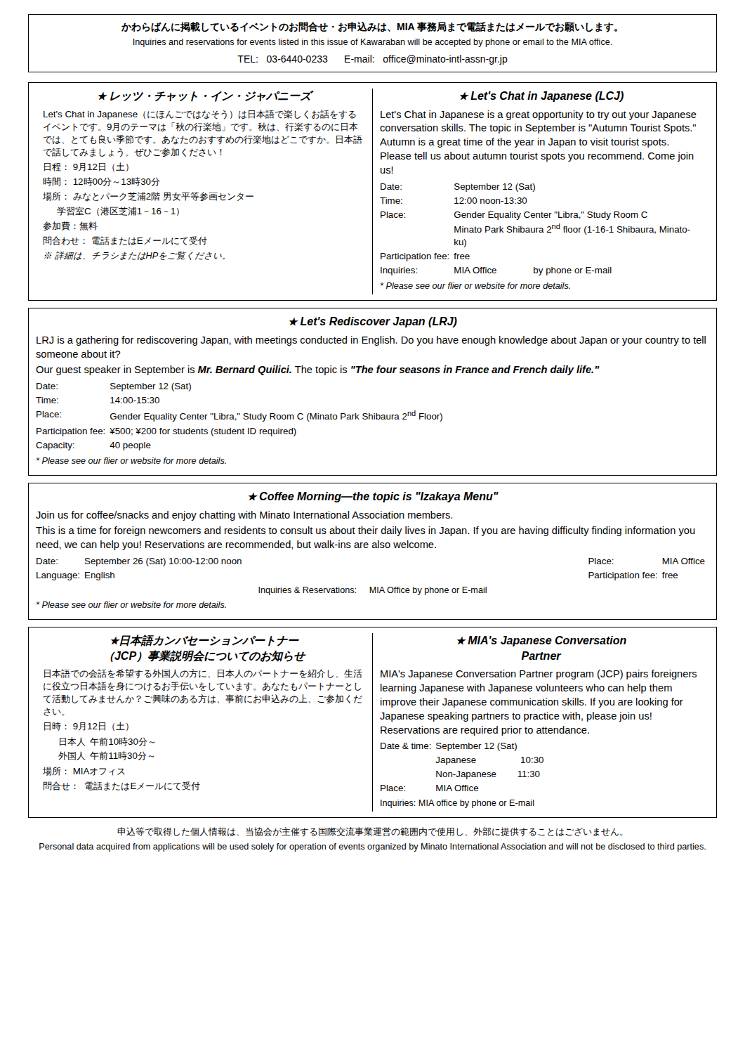かわらばんに掲載しているイベントのお問合せ・お申込みは、MIA 事務局まで電話またはメールでお願いします。
Inquiries and reservations for events listed in this issue of Kawaraban will be accepted by phone or email to the MIA office.
TEL: 03-6440-0233 E-mail: office@minato-intl-assn-gr.jp
★ レッツ・チャット・イン・ジャパニーズ
Let's Chat in Japanese（にほんごではなそう）は日本語で楽しくお話をするイベントです。9月のテーマは「秋の行楽地」です。秋は、行楽するのに日本では、とても良い季節です。あなたのおすすめの行楽地はどこですか。日本語で話してみましょう。ぜひご参加ください！
日程： 9月12日（土）
時間： 12時00分～13時30分
場所： みなとパーク芝浦2階 男女平等参画センター
学習室C（港区芝浦1－16－1）
参加費：無料
問合わせ： 電話またはEメールにて受付
※ 詳細は、チラシまたはHPをご覧ください。
★ Let's Chat in Japanese (LCJ)
Let's Chat in Japanese is a great opportunity to try out your Japanese conversation skills. The topic in September is "Autumn Tourist Spots." Autumn is a great time of the year in Japan to visit tourist spots. Please tell us about autumn tourist spots you recommend. Come join us!
| Date: | September 12 (Sat) |
| Time: | 12:00 noon-13:30 |
| Place: | Gender Equality Center "Libra," Study Room C Minato Park Shibaura 2 nd floor (1-16-1 Shibaura, Minato-ku) |
| Participation fee: | free |
| Inquiries: | MIA Office by phone or E-mail |
* Please see our flier or website for more details.
★ Let's Rediscover Japan (LRJ)
LRJ is a gathering for rediscovering Japan, with meetings conducted in English. Do you have enough knowledge about Japan or your country to tell someone about it?
Our guest speaker in September is Mr. Bernard Quilici. The topic is "The four seasons in France and French daily life."
| Date: | September 12 (Sat) |
| Time: | 14:00-15:30 |
| Place: | Gender Equality Center "Libra," Study Room C (Minato Park Shibaura 2 nd Floor) |
| Participation fee: | ¥500; ¥200 for students (student ID required) |
| Capacity: | 40 people |
* Please see our flier or website for more details.
★ Coffee Morning—the topic is "Izakaya Menu"
Join us for coffee/snacks and enjoy chatting with Minato International Association members.
This is a time for foreign newcomers and residents to consult us about their daily lives in Japan. If you are having difficulty finding information you need, we can help you! Reservations are recommended, but walk-ins are also welcome.
| Date: | September 26 (Sat) 10:00-12:00 noon |
| Language: | English |
| Place: | MIA Office |
| Participation fee: | free |
Inquiries & Reservations: MIA Office by phone or E-mail
* Please see our flier or website for more details.
★日本語カンバセーションパートナー
（JCP）事業説明会についてのお知らせ
日本語での会話を希望する外国人の方に、日本人のパートナーを紹介し、生活に役立つ日本語を身につけるお手伝いをしています。あなたもパートナーとして活動してみませんか？ご興味のある方は、事前にお申込みの上、ご参加ください。
日時： 9月12日（土）
| 日本人 | 午前10時30分～ |
| 外国人 | 午前11時30分～ |
場所： MIAオフィス
問合せ： 電話またはEメールにて受付
★ MIA's Japanese Conversation
Partner
MIA's Japanese Conversation Partner program (JCP) pairs foreigners learning Japanese with Japanese volunteers who can help them improve their Japanese communication skills. If you are looking for Japanese speaking partners to practice with, please join us! Reservations are required prior to attendance.
| Date & time: | September 12 (Sat) |
| | Japanese 10:30 |
| | Non-Japanese 11:30 |
| Place: | MIA Office |
Inquiries: MIA office by phone or E-mail
申込等で取得した個人情報は、当協会が主催する国際交流事業運営の範囲内で使用し、外部に提供することはございません。
Personal data acquired from applications will be used solely for operation of events organized by Minato International Association and will not be disclosed to third parties.